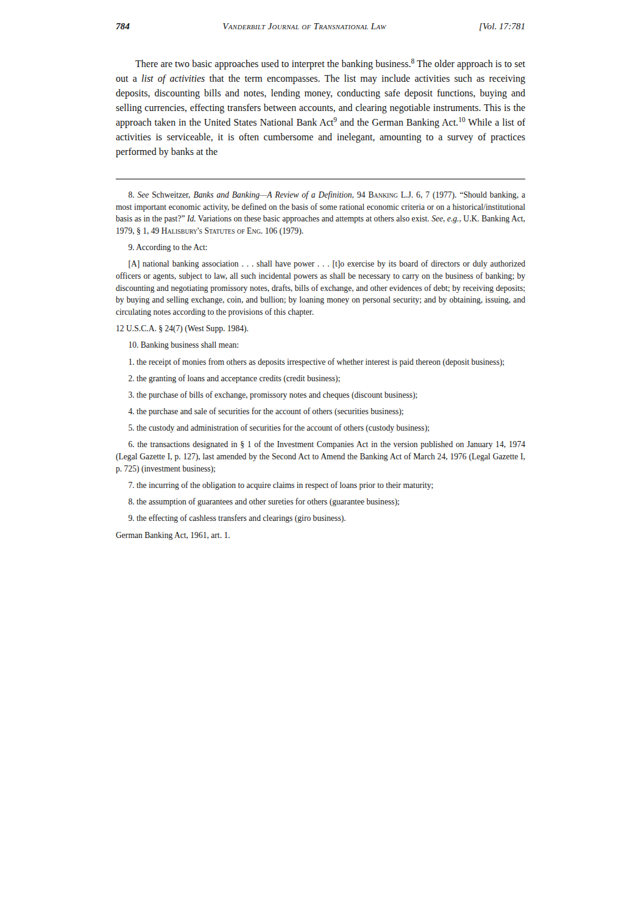784 Vanderbilt Journal of Transnational Law [Vol. 17:781
There are two basic approaches used to interpret the banking business.8 The older approach is to set out a list of activities that the term encompasses. The list may include activities such as receiving deposits, discounting bills and notes, lending money, conducting safe deposit functions, buying and selling currencies, effecting transfers between accounts, and clearing negotiable instruments. This is the approach taken in the United States National Bank Act9 and the German Banking Act.10 While a list of activities is serviceable, it is often cumbersome and inelegant, amounting to a survey of practices performed by banks at the
8. See Schweitzer, Banks and Banking—A Review of a Definition, 94 Banking L.J. 6, 7 (1977). “Should banking, a most important economic activity, be defined on the basis of some rational economic criteria or on a historical/institutional basis as in the past?” Id. Variations on these basic approaches and attempts at others also exist. See, e.g., U.K. Banking Act, 1979, § 1, 49 Halisbury's Statutes of Eng. 106 (1979).
9. According to the Act:
[A] national banking association . . . shall have power . . . [t]o exercise by its board of directors or duly authorized officers or agents, subject to law, all such incidental powers as shall be necessary to carry on the business of banking; by discounting and negotiating promissory notes, drafts, bills of exchange, and other evidences of debt; by receiving deposits; by buying and selling exchange, coin, and bullion; by loaning money on personal security; and by obtaining, issuing, and circulating notes according to the provisions of this chapter.
12 U.S.C.A. § 24(7) (West Supp. 1984).
10. Banking business shall mean:
1. the receipt of monies from others as deposits irrespective of whether interest is paid thereon (deposit business);
2. the granting of loans and acceptance credits (credit business);
3. the purchase of bills of exchange, promissory notes and cheques (discount business);
4. the purchase and sale of securities for the account of others (securities business);
5. the custody and administration of securities for the account of others (custody business);
6. the transactions designated in § 1 of the Investment Companies Act in the version published on January 14, 1974 (Legal Gazette I, p. 127), last amended by the Second Act to Amend the Banking Act of March 24, 1976 (Legal Gazette I, p. 725) (investment business);
7. the incurring of the obligation to acquire claims in respect of loans prior to their maturity;
8. the assumption of guarantees and other sureties for others (guarantee business);
9. the effecting of cashless transfers and clearings (giro business).
German Banking Act, 1961, art. 1.